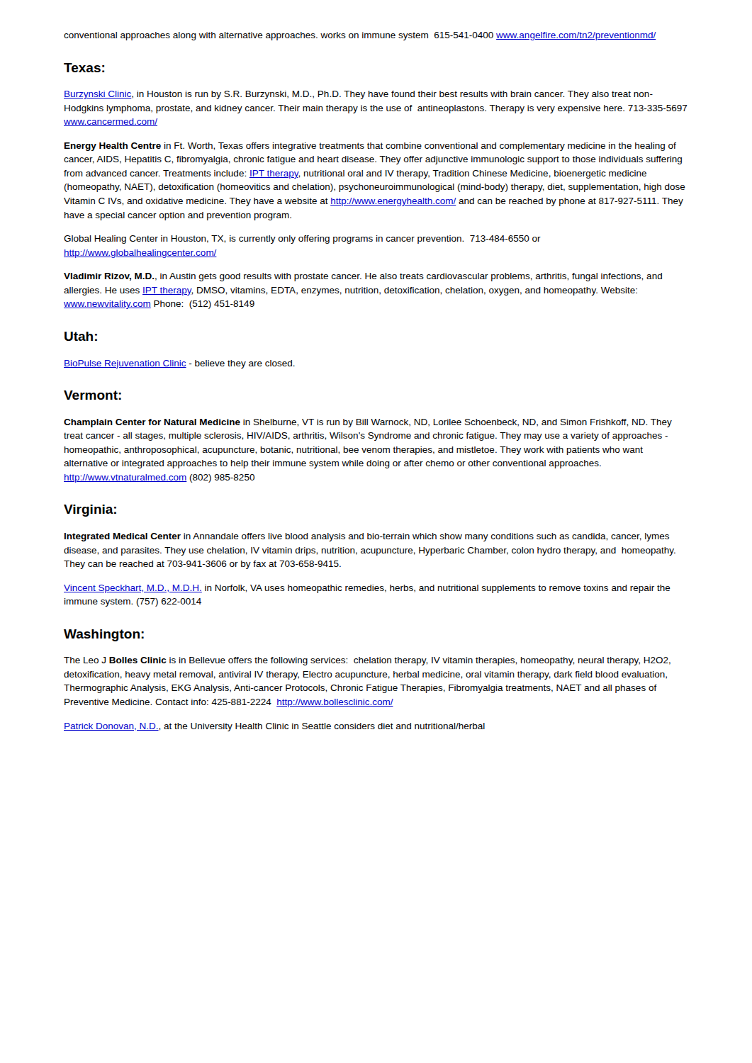conventional approaches along with alternative approaches. works on immune system 615-541-0400 www.angelfire.com/tn2/preventionmd/
Texas:
Burzynski Clinic, in Houston is run by S.R. Burzynski, M.D., Ph.D. They have found their best results with brain cancer. They also treat non-Hodgkins lymphoma, prostate, and kidney cancer. Their main therapy is the use of antineoplastons. Therapy is very expensive here. 713-335-5697 www.cancermed.com/
Energy Health Centre in Ft. Worth, Texas offers integrative treatments that combine conventional and complementary medicine in the healing of cancer, AIDS, Hepatitis C, fibromyalgia, chronic fatigue and heart disease. They offer adjunctive immunologic support to those individuals suffering from advanced cancer. Treatments include: IPT therapy, nutritional oral and IV therapy, Tradition Chinese Medicine, bioenergetic medicine (homeopathy, NAET), detoxification (homeovitics and chelation), psychoneuroimmunological (mind-body) therapy, diet, supplementation, high dose Vitamin C IVs, and oxidative medicine. They have a website at http://www.energyhealth.com/ and can be reached by phone at 817-927-5111. They have a special cancer option and prevention program.
Global Healing Center in Houston, TX, is currently only offering programs in cancer prevention. 713-484-6550 or http://www.globalhealingcenter.com/
Vladimir Rizov, M.D., in Austin gets good results with prostate cancer. He also treats cardiovascular problems, arthritis, fungal infections, and allergies. He uses IPT therapy, DMSO, vitamins, EDTA, enzymes, nutrition, detoxification, chelation, oxygen, and homeopathy. Website: www.newvitality.com Phone: (512) 451-8149
Utah:
BioPulse Rejuvenation Clinic - believe they are closed.
Vermont:
Champlain Center for Natural Medicine in Shelburne, VT is run by Bill Warnock, ND, Lorilee Schoenbeck, ND, and Simon Frishkoff, ND. They treat cancer - all stages, multiple sclerosis, HIV/AIDS, arthritis, Wilson's Syndrome and chronic fatigue. They may use a variety of approaches - homeopathic, anthroposophical, acupuncture, botanic, nutritional, bee venom therapies, and mistletoe. They work with patients who want alternative or integrated approaches to help their immune system while doing or after chemo or other conventional approaches. http://www.vtnaturalmed.com (802) 985-8250
Virginia:
Integrated Medical Center in Annandale offers live blood analysis and bio-terrain which show many conditions such as candida, cancer, lymes disease, and parasites. They use chelation, IV vitamin drips, nutrition, acupuncture, Hyperbaric Chamber, colon hydro therapy, and homeopathy. They can be reached at 703-941-3606 or by fax at 703-658-9415.
Vincent Speckhart, M.D., M.D.H. in Norfolk, VA uses homeopathic remedies, herbs, and nutritional supplements to remove toxins and repair the immune system. (757) 622-0014
Washington:
The Leo J Bolles Clinic is in Bellevue offers the following services: chelation therapy, IV vitamin therapies, homeopathy, neural therapy, H2O2, detoxification, heavy metal removal, antiviral IV therapy, Electro acupuncture, herbal medicine, oral vitamin therapy, dark field blood evaluation, Thermographic Analysis, EKG Analysis, Anti-cancer Protocols, Chronic Fatigue Therapies, Fibromyalgia treatments, NAET and all phases of Preventive Medicine. Contact info: 425-881-2224 http://www.bollesclinic.com/
Patrick Donovan, N.D., at the University Health Clinic in Seattle considers diet and nutritional/herbal